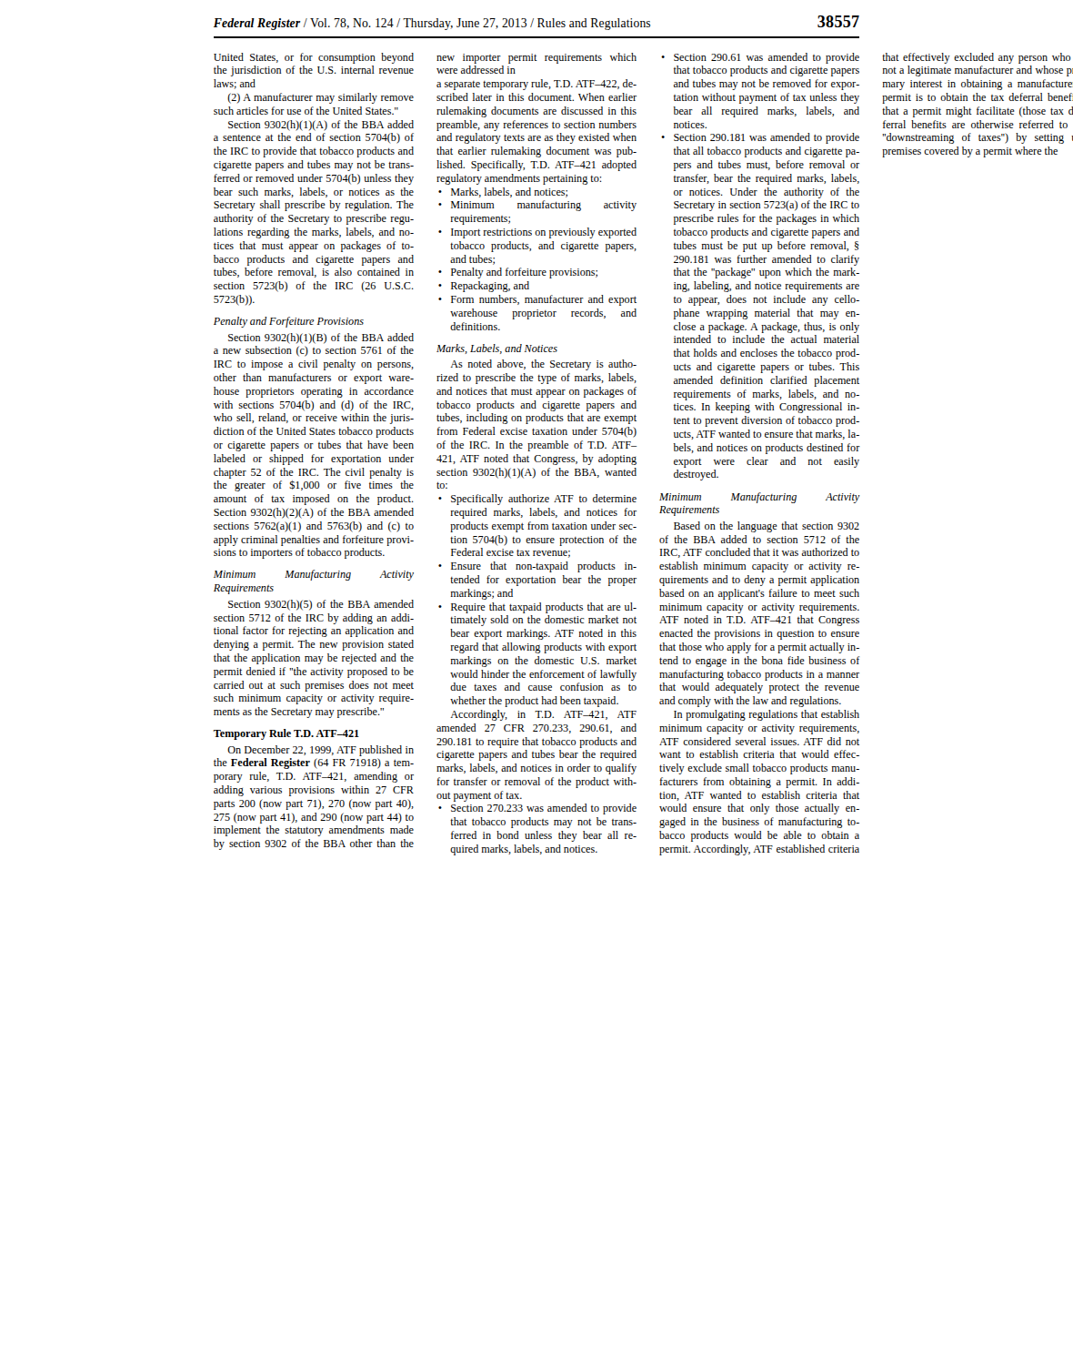Federal Register / Vol. 78, No. 124 / Thursday, June 27, 2013 / Rules and Regulations
38557
United States, or for consumption beyond the jurisdiction of the U.S. internal revenue laws; and
(2) A manufacturer may similarly remove such articles for use of the United States.''
Section 9302(h)(1)(A) of the BBA added a sentence at the end of section 5704(b) of the IRC to provide that tobacco products and cigarette papers and tubes may not be transferred or removed under 5704(b) unless they bear such marks, labels, or notices as the Secretary shall prescribe by regulation. The authority of the Secretary to prescribe regulations regarding the marks, labels, and notices that must appear on packages of tobacco products and cigarette papers and tubes, before removal, is also contained in section 5723(b) of the IRC (26 U.S.C. 5723(b)).
Penalty and Forfeiture Provisions
Section 9302(h)(1)(B) of the BBA added a new subsection (c) to section 5761 of the IRC to impose a civil penalty on persons, other than manufacturers or export warehouse proprietors operating in accordance with sections 5704(b) and (d) of the IRC, who sell, reland, or receive within the jurisdiction of the United States tobacco products or cigarette papers or tubes that have been labeled or shipped for exportation under chapter 52 of the IRC. The civil penalty is the greater of $1,000 or five times the amount of tax imposed on the product. Section 9302(h)(2)(A) of the BBA amended sections 5762(a)(1) and 5763(b) and (c) to apply criminal penalties and forfeiture provisions to importers of tobacco products.
Minimum Manufacturing Activity Requirements
Section 9302(h)(5) of the BBA amended section 5712 of the IRC by adding an additional factor for rejecting an application and denying a permit. The new provision stated that the application may be rejected and the permit denied if ''the activity proposed to be carried out at such premises does not meet such minimum capacity or activity requirements as the Secretary may prescribe.''
Temporary Rule T.D. ATF–421
On December 22, 1999, ATF published in the Federal Register (64 FR 71918) a temporary rule, T.D. ATF–421, amending or adding various provisions within 27 CFR parts 200 (now part 71), 270 (now part 40), 275 (now part 41), and 290 (now part 44) to implement the statutory amendments made by section 9302 of the BBA other than the new importer permit requirements which were addressed in
a separate temporary rule, T.D. ATF–422, described later in this document. When earlier rulemaking documents are discussed in this preamble, any references to section numbers and regulatory texts are as they existed when that earlier rulemaking document was published. Specifically, T.D. ATF–421 adopted regulatory amendments pertaining to:
Marks, labels, and notices;
Minimum manufacturing activity requirements;
Import restrictions on previously exported tobacco products, and cigarette papers, and tubes;
Penalty and forfeiture provisions;
Repackaging, and
Form numbers, manufacturer and export warehouse proprietor records, and definitions.
Marks, Labels, and Notices
As noted above, the Secretary is authorized to prescribe the type of marks, labels, and notices that must appear on packages of tobacco products and cigarette papers and tubes, including on products that are exempt from Federal excise taxation under 5704(b) of the IRC. In the preamble of T.D. ATF–421, ATF noted that Congress, by adopting section 9302(h)(1)(A) of the BBA, wanted to:
Specifically authorize ATF to determine required marks, labels, and notices for products exempt from taxation under section 5704(b) to ensure protection of the Federal excise tax revenue;
Ensure that non-taxpaid products intended for exportation bear the proper markings; and
Require that taxpaid products that are ultimately sold on the domestic market not bear export markings. ATF noted in this regard that allowing products with export markings on the domestic U.S. market would hinder the enforcement of lawfully due taxes and cause confusion as to whether the product had been taxpaid.
Accordingly, in T.D. ATF–421, ATF amended 27 CFR 270.233, 290.61, and 290.181 to require that tobacco products and cigarette papers and tubes bear the required marks, labels, and notices in order to qualify for transfer or removal of the product without payment of tax.
Section 270.233 was amended to provide that tobacco products may not be transferred in bond unless they bear all required marks, labels, and notices.
Section 290.61 was amended to provide that tobacco products and cigarette papers and tubes may not be removed for exportation without payment of tax unless they bear all required marks, labels, and notices.
Section 290.181 was amended to provide that all tobacco products and cigarette papers and tubes must, before removal or transfer, bear the required marks, labels, or notices. Under the authority of the Secretary in section 5723(a) of the IRC to prescribe rules for the packages in which tobacco products and cigarette papers and tubes must be put up before removal, § 290.181 was further amended to clarify that the ''package'' upon which the marking, labeling, and notice requirements are to appear, does not include any cellophane wrapping material that may enclose a package. A package, thus, is only intended to include the actual material that holds and encloses the tobacco products and cigarette papers or tubes. This amended definition clarified placement requirements of marks, labels, and notices. In keeping with Congressional intent to prevent diversion of tobacco products, ATF wanted to ensure that marks, labels, and notices on products destined for export were clear and not easily destroyed.
Minimum Manufacturing Activity Requirements
Based on the language that section 9302 of the BBA added to section 5712 of the IRC, ATF concluded that it was authorized to establish minimum capacity or activity requirements and to deny a permit application based on an applicant's failure to meet such minimum capacity or activity requirements. ATF noted in T.D. ATF–421 that Congress enacted the provisions in question to ensure that those who apply for a permit actually intend to engage in the bona fide business of manufacturing tobacco products in a manner that would adequately protect the revenue and comply with the law and regulations.
In promulgating regulations that establish minimum capacity or activity requirements, ATF considered several issues. ATF did not want to establish criteria that would effectively exclude small tobacco products manufacturers from obtaining a permit. In addition, ATF wanted to establish criteria that would ensure that only those actually engaged in the business of manufacturing tobacco products would be able to obtain a permit. Accordingly, ATF established criteria that effectively excluded any person who is not a legitimate manufacturer and whose primary interest in obtaining a manufacturer's permit is to obtain the tax deferral benefits that a permit might facilitate (those tax deferral benefits are otherwise referred to as ''downstreaming of taxes'') by setting up premises covered by a permit where the